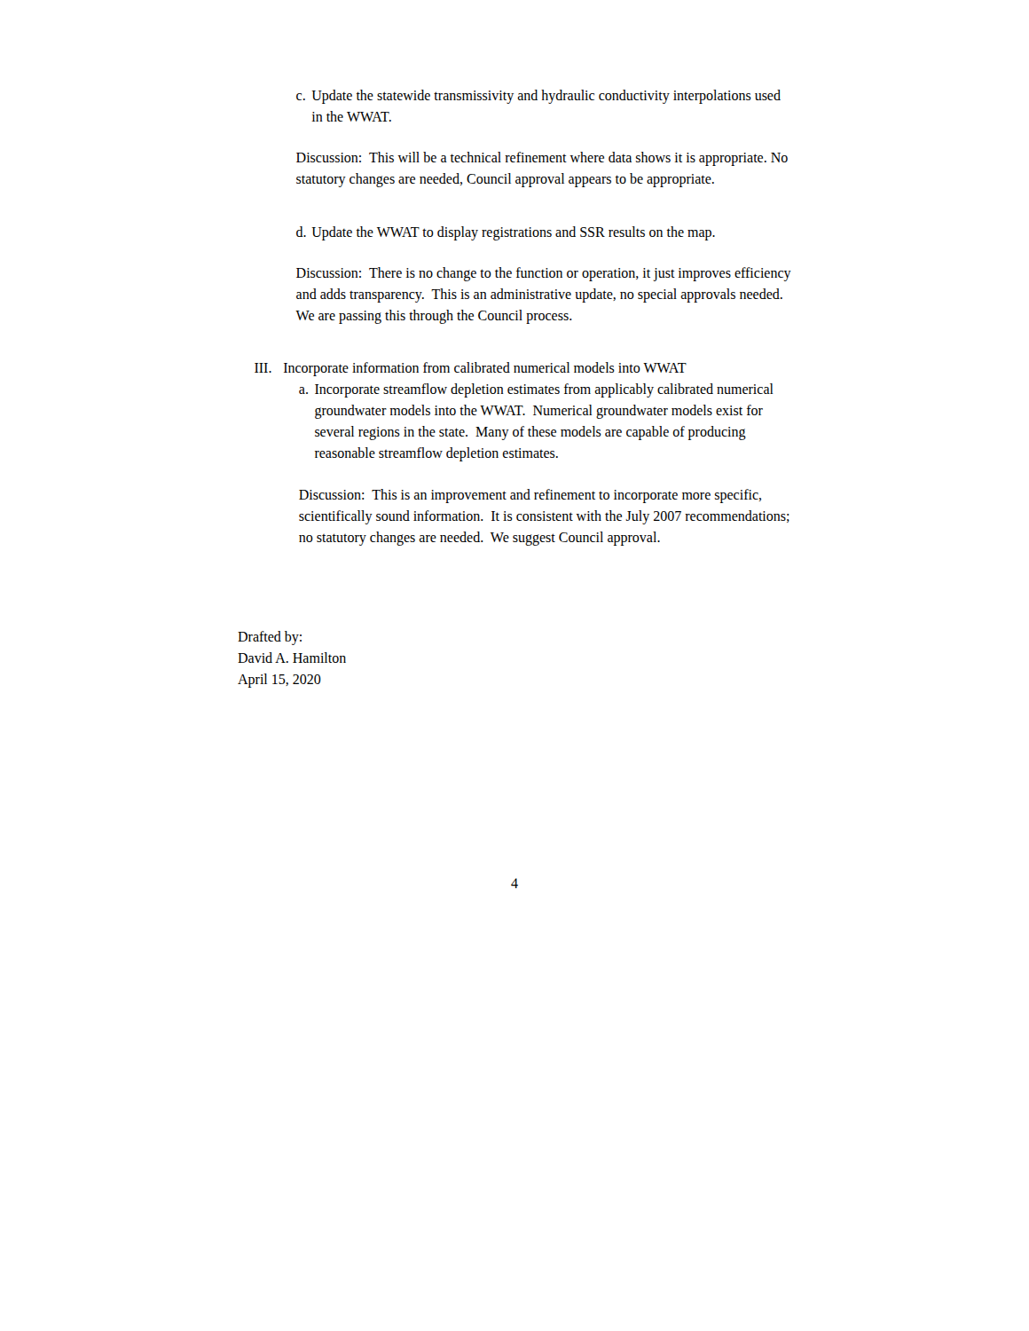c.
Update the statewide transmissivity and hydraulic conductivity interpolations used in the WWAT.
Discussion: This will be a technical refinement where data shows it is appropriate. No statutory changes are needed, Council approval appears to be appropriate.
d.
Update the WWAT to display registrations and SSR results on the map.
Discussion: There is no change to the function or operation, it just improves efficiency and adds transparency. This is an administrative update, no special approvals needed. We are passing this through the Council process.
III.
Incorporate information from calibrated numerical models into WWAT
a.
Incorporate streamflow depletion estimates from applicably calibrated numerical groundwater models into the WWAT. Numerical groundwater models exist for several regions in the state. Many of these models are capable of producing reasonable streamflow depletion estimates.
Discussion: This is an improvement and refinement to incorporate more specific, scientifically sound information. It is consistent with the July 2007 recommendations; no statutory changes are needed. We suggest Council approval.
Drafted by:
David A. Hamilton
April 15, 2020
4